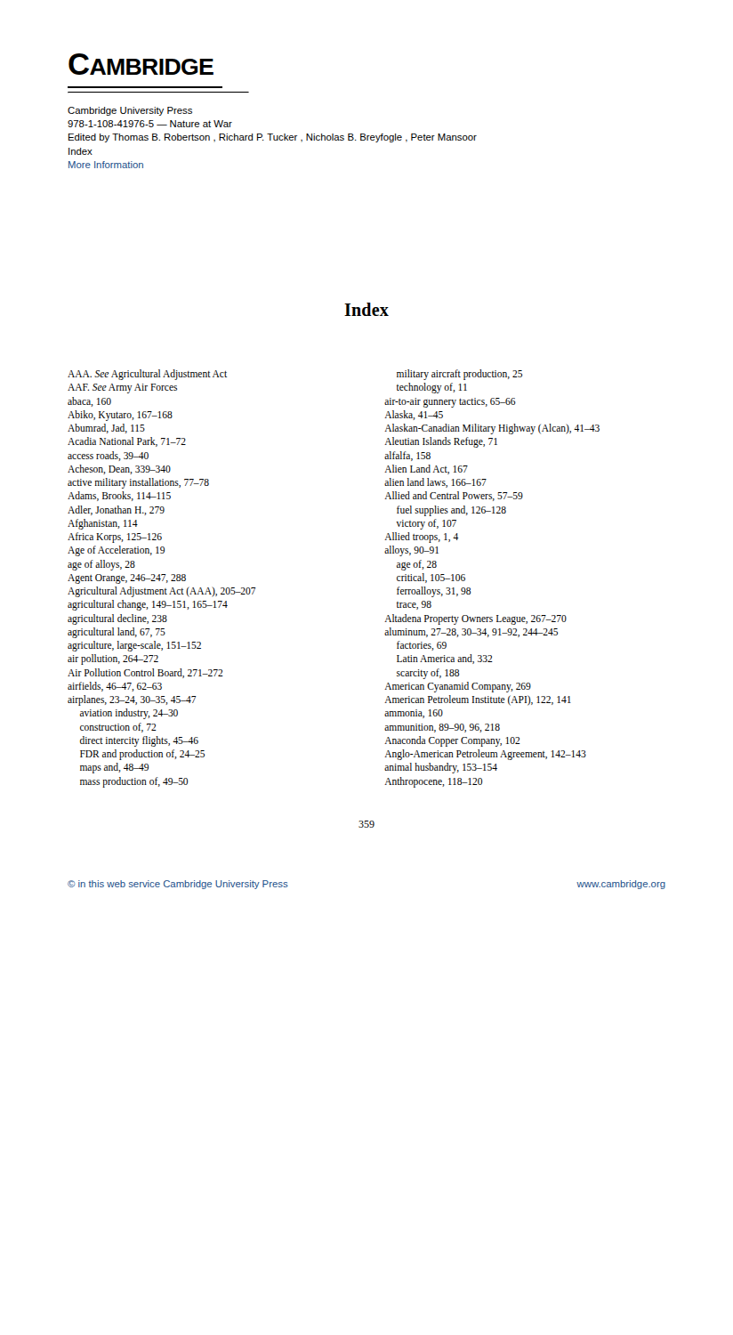CAMBRIDGE
Cambridge University Press
978-1-108-41976-5 — Nature at War
Edited by Thomas B. Robertson , Richard P. Tucker , Nicholas B. Breyfogle , Peter Mansoor
Index
More Information
Index
AAA. See Agricultural Adjustment Act
AAF. See Army Air Forces
abaca, 160
Abiko, Kyutaro, 167–168
Abumrad, Jad, 115
Acadia National Park, 71–72
access roads, 39–40
Acheson, Dean, 339–340
active military installations, 77–78
Adams, Brooks, 114–115
Adler, Jonathan H., 279
Afghanistan, 114
Africa Korps, 125–126
Age of Acceleration, 19
age of alloys, 28
Agent Orange, 246–247, 288
Agricultural Adjustment Act (AAA), 205–207
agricultural change, 149–151, 165–174
agricultural decline, 238
agricultural land, 67, 75
agriculture, large-scale, 151–152
air pollution, 264–272
Air Pollution Control Board, 271–272
airfields, 46–47, 62–63
airplanes, 23–24, 30–35, 45–47
aviation industry, 24–30
construction of, 72
direct intercity flights, 45–46
FDR and production of, 24–25
maps and, 48–49
mass production of, 49–50
military aircraft production, 25
technology of, 11
air-to-air gunnery tactics, 65–66
Alaska, 41–45
Alaskan-Canadian Military Highway (Alcan), 41–43
Aleutian Islands Refuge, 71
alfalfa, 158
Alien Land Act, 167
alien land laws, 166–167
Allied and Central Powers, 57–59
fuel supplies and, 126–128
victory of, 107
Allied troops, 1, 4
alloys, 90–91
age of, 28
critical, 105–106
ferroalloys, 31, 98
trace, 98
Altadena Property Owners League, 267–270
aluminum, 27–28, 30–34, 91–92, 244–245
factories, 69
Latin America and, 332
scarcity of, 188
American Cyanamid Company, 269
American Petroleum Institute (API), 122, 141
ammonia, 160
ammunition, 89–90, 96, 218
Anaconda Copper Company, 102
Anglo-American Petroleum Agreement, 142–143
animal husbandry, 153–154
Anthropocene, 118–120
359
© in this web service Cambridge University Press
www.cambridge.org